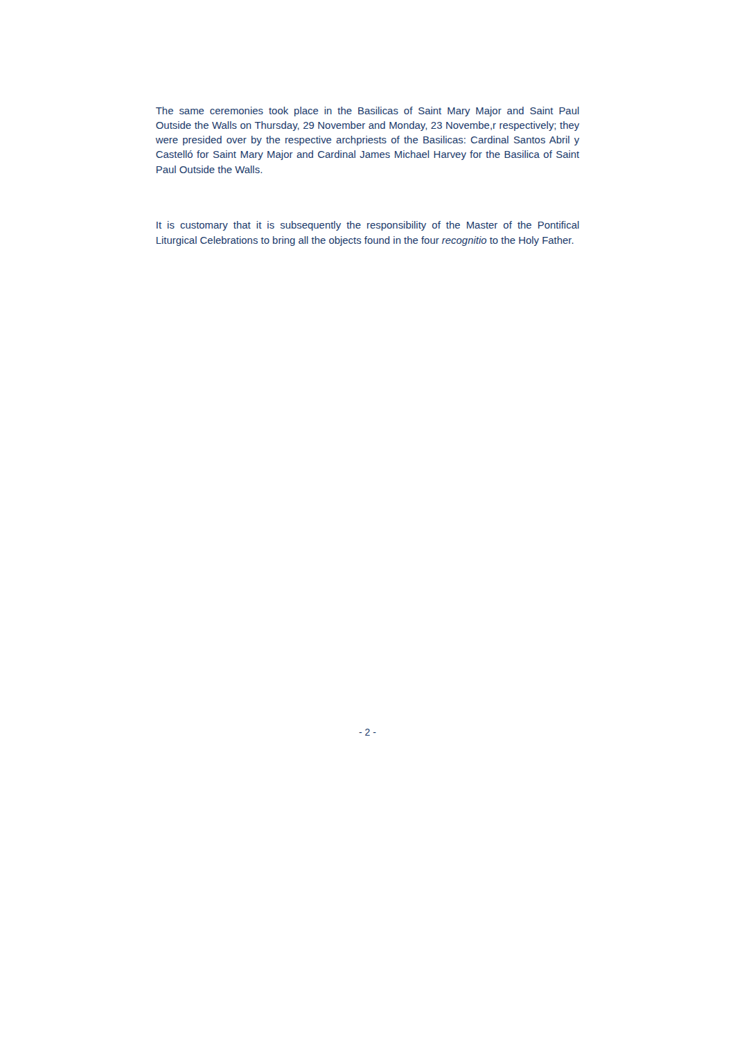The same ceremonies took place in the Basilicas of Saint Mary Major and Saint Paul Outside the Walls on Thursday, 29 November and Monday, 23 Novembe,r respectively; they were presided over by the respective archpriests of the Basilicas: Cardinal Santos Abril y Castelló for Saint Mary Major and Cardinal James Michael Harvey for the Basilica of Saint Paul Outside the Walls.
It is customary that it is subsequently the responsibility of the Master of the Pontifical Liturgical Celebrations to bring all the objects found in the four recognitio to the Holy Father.
- 2 -